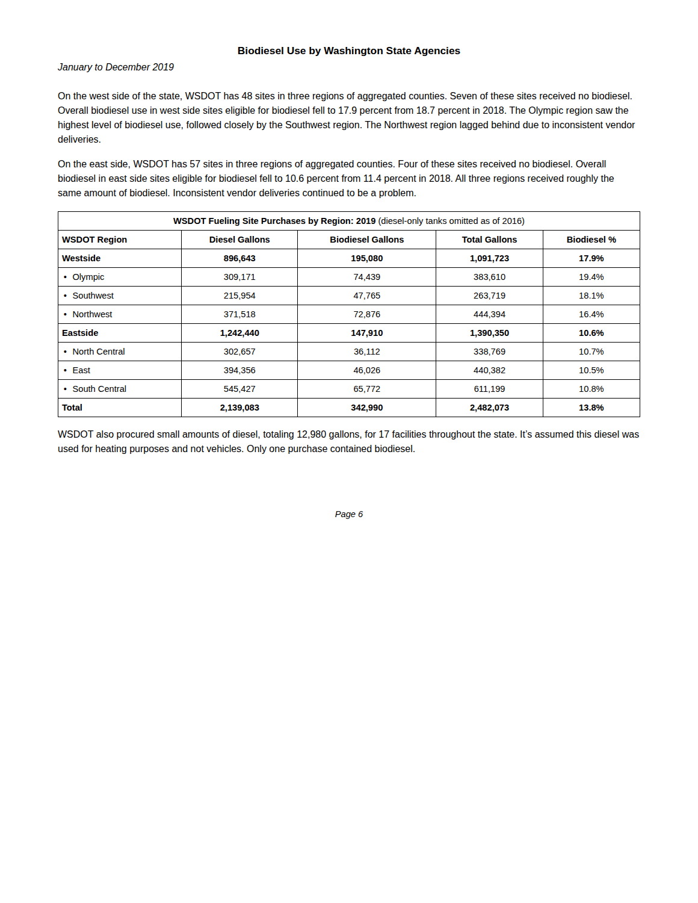Biodiesel Use by Washington State Agencies
January to December 2019
On the west side of the state, WSDOT has 48 sites in three regions of aggregated counties. Seven of these sites received no biodiesel. Overall biodiesel use in west side sites eligible for biodiesel fell to 17.9 percent from 18.7 percent in 2018. The Olympic region saw the highest level of biodiesel use, followed closely by the Southwest region. The Northwest region lagged behind due to inconsistent vendor deliveries.
On the east side, WSDOT has 57 sites in three regions of aggregated counties. Four of these sites received no biodiesel. Overall biodiesel in east side sites eligible for biodiesel fell to 10.6 percent from 11.4 percent in 2018. All three regions received roughly the same amount of biodiesel. Inconsistent vendor deliveries continued to be a problem.
WSDOT Fueling Site Purchases by Region: 2019 (diesel-only tanks omitted as of 2016)
| WSDOT Region | Diesel Gallons | Biodiesel Gallons | Total Gallons | Biodiesel % |
| --- | --- | --- | --- | --- |
| Westside | 896,643 | 195,080 | 1,091,723 | 17.9% |
| Olympic | 309,171 | 74,439 | 383,610 | 19.4% |
| Southwest | 215,954 | 47,765 | 263,719 | 18.1% |
| Northwest | 371,518 | 72,876 | 444,394 | 16.4% |
| Eastside | 1,242,440 | 147,910 | 1,390,350 | 10.6% |
| North Central | 302,657 | 36,112 | 338,769 | 10.7% |
| East | 394,356 | 46,026 | 440,382 | 10.5% |
| South Central | 545,427 | 65,772 | 611,199 | 10.8% |
| Total | 2,139,083 | 342,990 | 2,482,073 | 13.8% |
WSDOT also procured small amounts of diesel, totaling 12,980 gallons, for 17 facilities throughout the state. It’s assumed this diesel was used for heating purposes and not vehicles. Only one purchase contained biodiesel.
Page 6